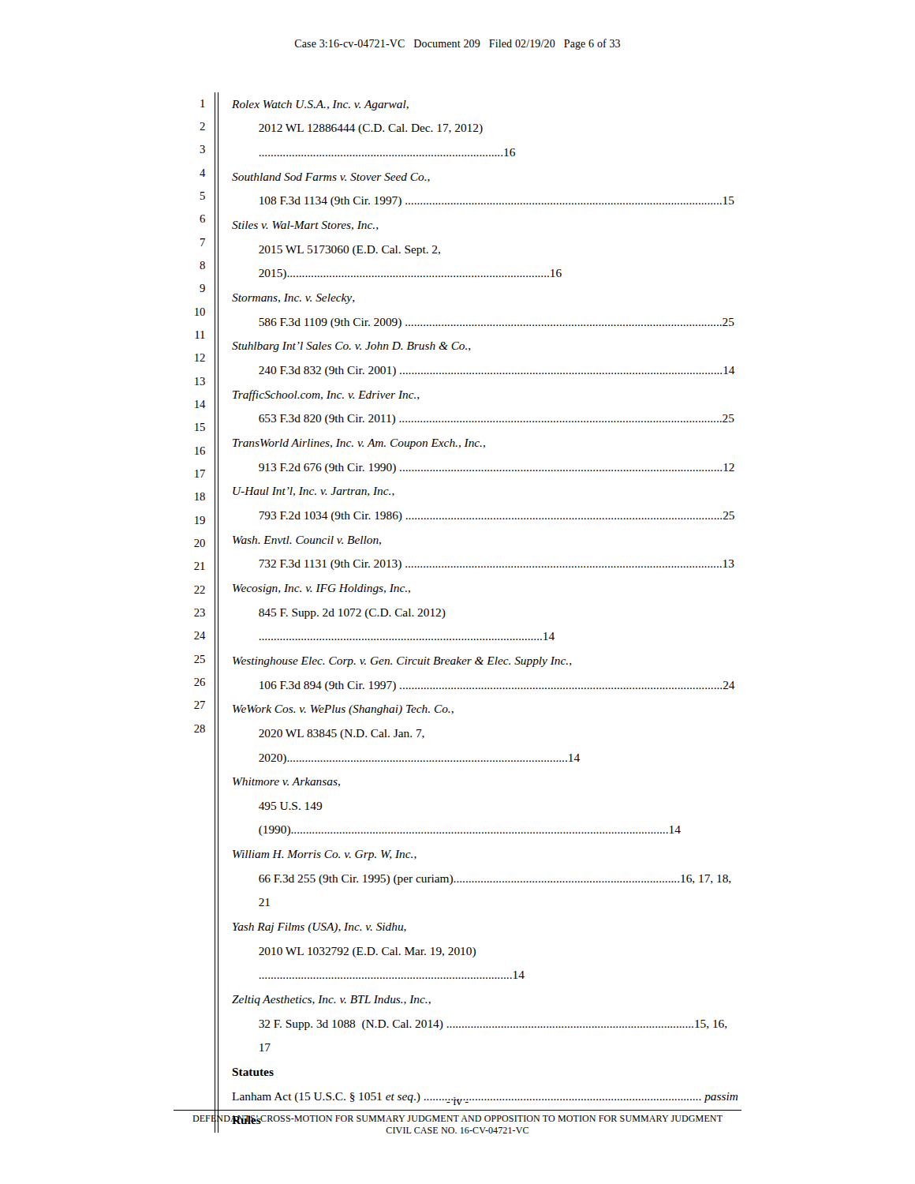Case 3:16-cv-04721-VC Document 209 Filed 02/19/20 Page 6 of 33
1
2
3
4
5
6
7
8
9
10
11
12
13
14
15
16
17
18
19
20
21
22
23
24
25
26
27
28
Rolex Watch U.S.A., Inc. v. Agarwal, 2012 WL 12886444 (C.D. Cal. Dec. 17, 2012) ................................................................................. 16
Southland Sod Farms v. Stover Seed Co., 108 F.3d 1134 (9th Cir. 1997) ......................................................................................................... 15
Stiles v. Wal-Mart Stores, Inc., 2015 WL 5173060 (E.D. Cal. Sept. 2, 2015)....................................................................................... 16
Stormans, Inc. v. Selecky, 586 F.3d 1109 (9th Cir. 2009) ......................................................................................................... 25
Stuhlbarg Int’l Sales Co. v. John D. Brush & Co., 240 F.3d 832 (9th Cir. 2001) ........................................................................................................... 14
TrafficSchool.com, Inc. v. Edriver Inc., 653 F.3d 820 (9th Cir. 2011) ........................................................................................................... 25
TransWorld Airlines, Inc. v. Am. Coupon Exch., Inc., 913 F.2d 676 (9th Cir. 1990) ........................................................................................................... 12
U-Haul Int’l, Inc. v. Jartran, Inc., 793 F.2d 1034 (9th Cir. 1986) ......................................................................................................... 25
Wash. Envtl. Council v. Bellon, 732 F.3d 1131 (9th Cir. 2013) ......................................................................................................... 13
Wecosign, Inc. v. IFG Holdings, Inc., 845 F. Supp. 2d 1072 (C.D. Cal. 2012) .............................................................................................. 14
Westinghouse Elec. Corp. v. Gen. Circuit Breaker & Elec. Supply Inc., 106 F.3d 894 (9th Cir. 1997) ........................................................................................................... 24
WeWork Cos. v. WePlus (Shanghai) Tech. Co., 2020 WL 83845 (N.D. Cal. Jan. 7, 2020)............................................................................................. 14
Whitmore v. Arkansas, 495 U.S. 149 (1990)............................................................................................................................. 14
William H. Morris Co. v. Grp. W, Inc., 66 F.3d 255 (9th Cir. 1995) (per curiam)........................................................................... 16, 17, 18, 21
Yash Raj Films (USA), Inc. v. Sidhu, 2010 WL 1032792 (E.D. Cal. Mar. 19, 2010) .................................................................................... 14
Zeltiq Aesthetics, Inc. v. BTL Indus., Inc., 32 F. Supp. 3d 1088 (N.D. Cal. 2014) .................................................................................. 15, 16, 17
Statutes
Lanham Act (15 U.S.C. § 1051 et seq.) ............................................................................................ passim
Rules
- iv -
DEFENDANTS’ CROSS-MOTION FOR SUMMARY JUDGMENT AND OPPOSITION TO MOTION FOR SUMMARY JUDGMENT
CIVIL CASE NO. 16-CV-04721-VC